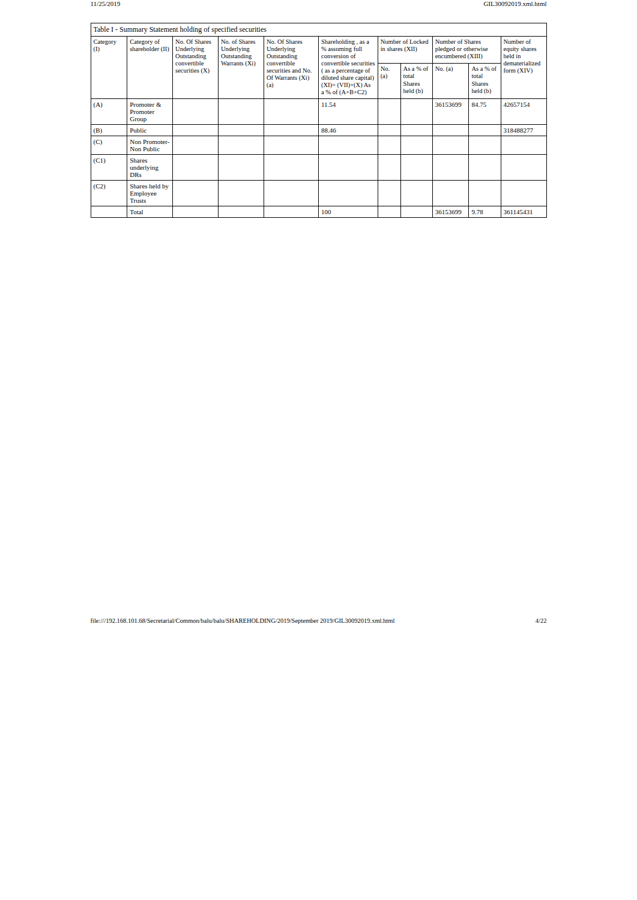11/25/2019
GIL30092019.xml.html
| Table I - Summary Statement holding of specified securities |
| Category (I) | Category of shareholder (II) | No. Of Shares Underlying Outstanding convertible securities (X) | No. of Shares Underlying Outstanding Warrants (Xi) | No. Of Shares Underlying Outstanding convertible securities and No. Of Warrants (Xi) (a) | Shareholding , as a % assuming full conversion of convertible securities ( as a percentage of diluted share capital) (XI)= (VII)+(X) As a % of (A+B+C2) | Number of Locked in shares (XII) | Number of Shares pledged or otherwise encumbered (XIII) | Number of equity shares held in dematerialized form (XIV) |
| No. (a) | As a % of total Shares held (b) | No. (a) | As a % of total Shares held (b) |
| (A) | Promoter & Promoter Group | | | | 11.54 | | | 36153699 | 84.75 | 42657154 |
| (B) | Public | | | | 88.46 | | | | | 318488277 |
| (C) | Non Promoter- Non Public | | | | | | | | | |
| (C1) | Shares underlying DRs | | | | | | | | | |
| (C2) | Shares held by Employee Trusts | | | | | | | | | |
| | Total | | | | 100 | | | 36153699 | 9.78 | 361145431 |
file:///192.168.101.68/Secretarial/Common/balu/balu/SHAREHOLDING/2019/September 2019/GIL30092019.xml.html
4/22